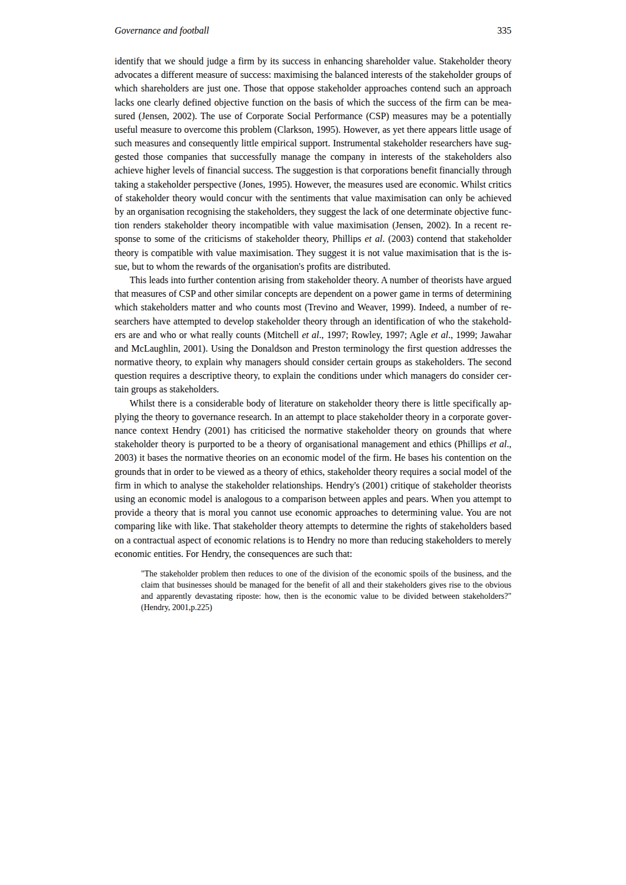Governance and football 335
identify that we should judge a firm by its success in enhancing shareholder value. Stakeholder theory advocates a different measure of success: maximising the balanced interests of the stakeholder groups of which shareholders are just one. Those that oppose stakeholder approaches contend such an approach lacks one clearly defined objective function on the basis of which the success of the firm can be measured (Jensen, 2002). The use of Corporate Social Performance (CSP) measures may be a potentially useful measure to overcome this problem (Clarkson, 1995). However, as yet there appears little usage of such measures and consequently little empirical support. Instrumental stakeholder researchers have suggested those companies that successfully manage the company in interests of the stakeholders also achieve higher levels of financial success. The suggestion is that corporations benefit financially through taking a stakeholder perspective (Jones, 1995). However, the measures used are economic. Whilst critics of stakeholder theory would concur with the sentiments that value maximisation can only be achieved by an organisation recognising the stakeholders, they suggest the lack of one determinate objective function renders stakeholder theory incompatible with value maximisation (Jensen, 2002). In a recent response to some of the criticisms of stakeholder theory, Phillips et al. (2003) contend that stakeholder theory is compatible with value maximisation. They suggest it is not value maximisation that is the issue, but to whom the rewards of the organisation's profits are distributed.
This leads into further contention arising from stakeholder theory. A number of theorists have argued that measures of CSP and other similar concepts are dependent on a power game in terms of determining which stakeholders matter and who counts most (Trevino and Weaver, 1999). Indeed, a number of researchers have attempted to develop stakeholder theory through an identification of who the stakeholders are and who or what really counts (Mitchell et al., 1997; Rowley, 1997; Agle et al., 1999; Jawahar and McLaughlin, 2001). Using the Donaldson and Preston terminology the first question addresses the normative theory, to explain why managers should consider certain groups as stakeholders. The second question requires a descriptive theory, to explain the conditions under which managers do consider certain groups as stakeholders.
Whilst there is a considerable body of literature on stakeholder theory there is little specifically applying the theory to governance research. In an attempt to place stakeholder theory in a corporate governance context Hendry (2001) has criticised the normative stakeholder theory on grounds that where stakeholder theory is purported to be a theory of organisational management and ethics (Phillips et al., 2003) it bases the normative theories on an economic model of the firm. He bases his contention on the grounds that in order to be viewed as a theory of ethics, stakeholder theory requires a social model of the firm in which to analyse the stakeholder relationships. Hendry's (2001) critique of stakeholder theorists using an economic model is analogous to a comparison between apples and pears. When you attempt to provide a theory that is moral you cannot use economic approaches to determining value. You are not comparing like with like. That stakeholder theory attempts to determine the rights of stakeholders based on a contractual aspect of economic relations is to Hendry no more than reducing stakeholders to merely economic entities. For Hendry, the consequences are such that:
"The stakeholder problem then reduces to one of the division of the economic spoils of the business, and the claim that businesses should be managed for the benefit of all and their stakeholders gives rise to the obvious and apparently devastating riposte: how, then is the economic value to be divided between stakeholders?" (Hendry, 2001,p.225)